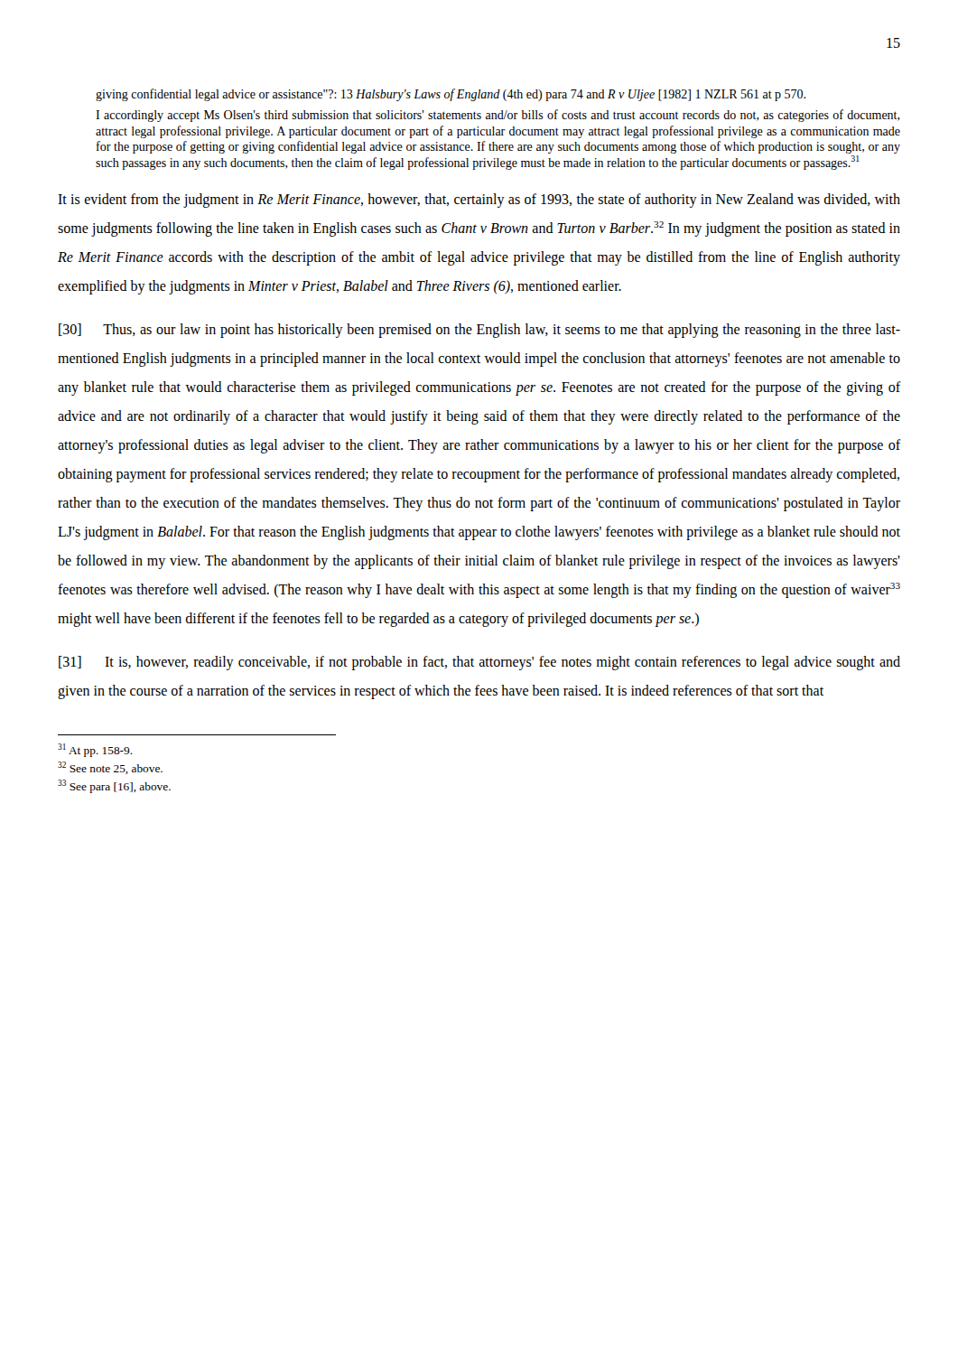15
giving confidential legal advice or assistance"?: 13 Halsbury's Laws of England (4th ed) para 74 and R v Uljee [1982] 1 NZLR 561 at p 570.
I accordingly accept Ms Olsen's third submission that solicitors' statements and/or bills of costs and trust account records do not, as categories of document, attract legal professional privilege. A particular document or part of a particular document may attract legal professional privilege as a communication made for the purpose of getting or giving confidential legal advice or assistance. If there are any such documents among those of which production is sought, or any such passages in any such documents, then the claim of legal professional privilege must be made in relation to the particular documents or passages.31
It is evident from the judgment in Re Merit Finance, however, that, certainly as of 1993, the state of authority in New Zealand was divided, with some judgments following the line taken in English cases such as Chant v Brown and Turton v Barber.32 In my judgment the position as stated in Re Merit Finance accords with the description of the ambit of legal advice privilege that may be distilled from the line of English authority exemplified by the judgments in Minter v Priest, Balabel and Three Rivers (6), mentioned earlier.
[30] Thus, as our law in point has historically been premised on the English law, it seems to me that applying the reasoning in the three last-mentioned English judgments in a principled manner in the local context would impel the conclusion that attorneys' feenotes are not amenable to any blanket rule that would characterise them as privileged communications per se. Feenotes are not created for the purpose of the giving of advice and are not ordinarily of a character that would justify it being said of them that they were directly related to the performance of the attorney's professional duties as legal adviser to the client. They are rather communications by a lawyer to his or her client for the purpose of obtaining payment for professional services rendered; they relate to recoupment for the performance of professional mandates already completed, rather than to the execution of the mandates themselves. They thus do not form part of the 'continuum of communications' postulated in Taylor LJ's judgment in Balabel. For that reason the English judgments that appear to clothe lawyers' feenotes with privilege as a blanket rule should not be followed in my view. The abandonment by the applicants of their initial claim of blanket rule privilege in respect of the invoices as lawyers' feenotes was therefore well advised. (The reason why I have dealt with this aspect at some length is that my finding on the question of waiver33 might well have been different if the feenotes fell to be regarded as a category of privileged documents per se.)
[31] It is, however, readily conceivable, if not probable in fact, that attorneys' fee notes might contain references to legal advice sought and given in the course of a narration of the services in respect of which the fees have been raised. It is indeed references of that sort that
31 At pp. 158-9.
32 See note 25, above.
33 See para [16], above.